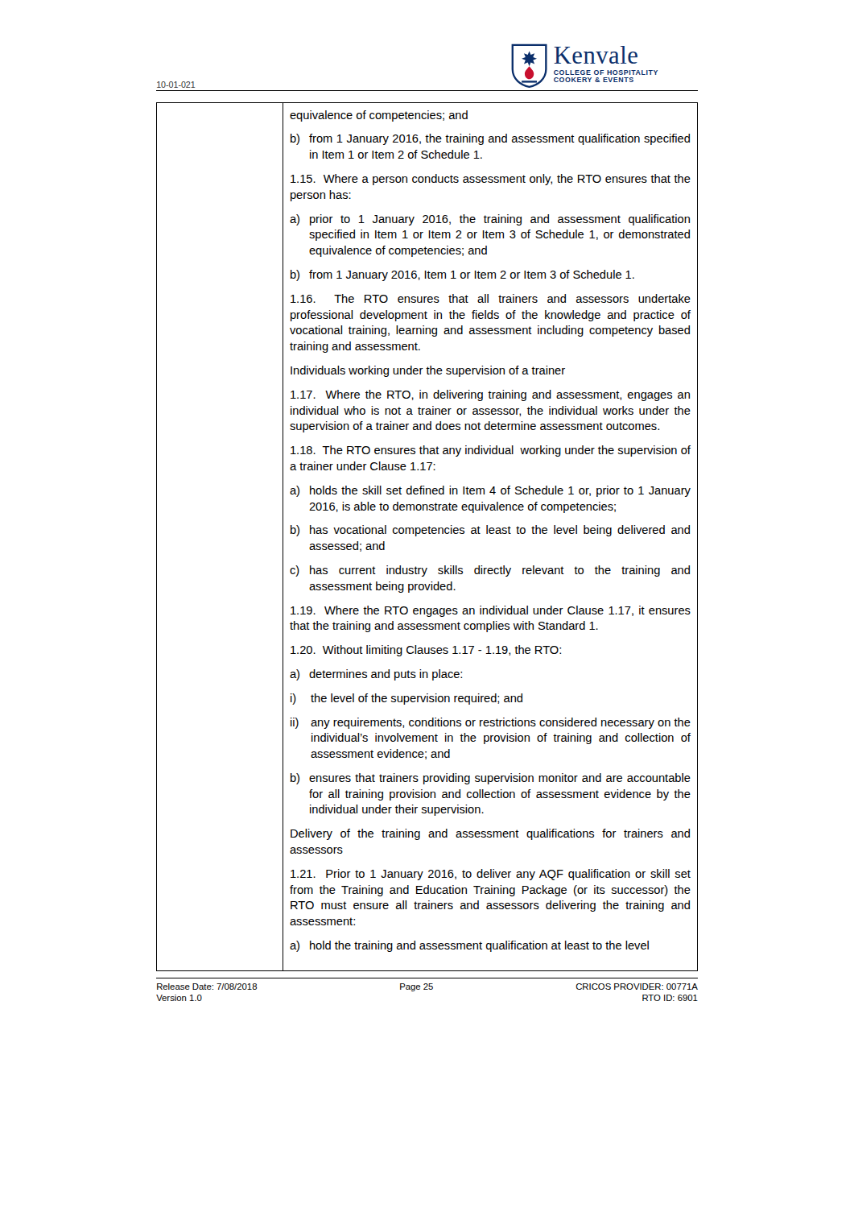10-01-021
Kenvale
COLLEGE OF HOSPITALITY COOKERY & EVENTS
| | equivalence of competencies; and b) from 1 January 2016, the training and assessment qualification specified in Item 1 or Item 2 of Schedule 1. 1.15. Where a person conducts assessment only, the RTO ensures that the person has: a) prior to 1 January 2016, the training and assessment qualification specified in Item 1 or Item 2 or Item 3 of Schedule 1, or demonstrated equivalence of competencies; and b) from 1 January 2016, Item 1 or Item 2 or Item 3 of Schedule 1. 1.16. The RTO ensures that all trainers and assessors undertake professional development in the fields of the knowledge and practice of vocational training, learning and assessment including competency based training and assessment. Individuals working under the supervision of a trainer 1.17. Where the RTO, in delivering training and assessment, engages an individual who is not a trainer or assessor, the individual works under the supervision of a trainer and does not determine assessment outcomes. 1.18. The RTO ensures that any individual working under the supervision of a trainer under Clause 1.17: a) holds the skill set defined in Item 4 of Schedule 1 or, prior to 1 January 2016, is able to demonstrate equivalence of competencies; b) has vocational competencies at least to the level being delivered and assessed; and c) has current industry skills directly relevant to the training and assessment being provided. 1.19. Where the RTO engages an individual under Clause 1.17, it ensures that the training and assessment complies with Standard 1. 1.20. Without limiting Clauses 1.17 - 1.19, the RTO: a) determines and puts in place: i) the level of the supervision required; and ii) any requirements, conditions or restrictions considered necessary on the individual’s involvement in the provision of training and collection of assessment evidence; and b) ensures that trainers providing supervision monitor and are accountable for all training provision and collection of assessment evidence by the individual under their supervision. Delivery of the training and assessment qualifications for trainers and assessors 1.21. Prior to 1 January 2016, to deliver any AQF qualification or skill set from the Training and Education Training Package (or its successor) the RTO must ensure all trainers and assessors delivering the training and assessment: a) hold the training and assessment qualification at least to the level |
Release Date: 7/08/2018
Page 25
CRICOS PROVIDER: 00771A
Version 1.0
RTO ID: 6901